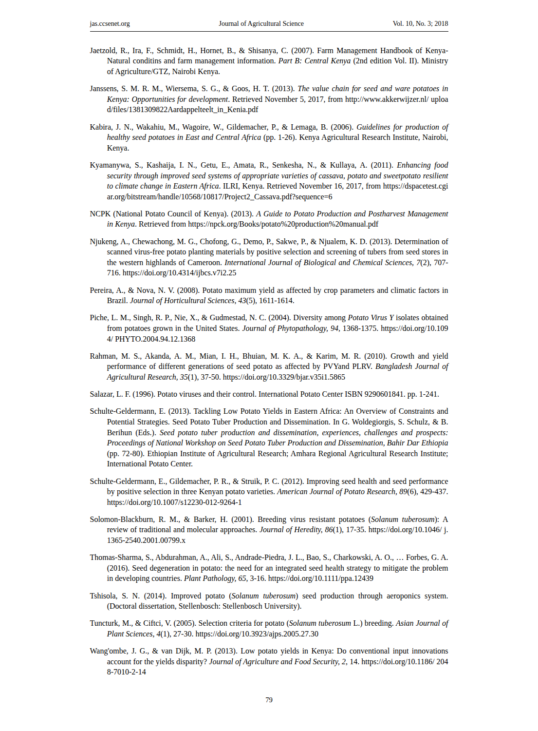jas.ccsenet.org Journal of Agricultural Science Vol. 10, No. 3; 2018
Jaetzold, R., Ira, F., Schmidt, H., Hornet, B., & Shisanya, C. (2007). Farm Management Handbook of Kenya-Natural conditins and farm management information. Part B: Central Kenya (2nd edition Vol. II). Ministry of Agriculture/GTZ, Nairobi Kenya.
Janssens, S. M. R. M., Wiersema, S. G., & Goos, H. T. (2013). The value chain for seed and ware potatoes in Kenya: Opportunities for development. Retrieved November 5, 2017, from http://www.akkerwijzer.nl/ upload/files/1381309822Aardappelteelt_in_Kenia.pdf
Kabira, J. N., Wakahiu, M., Wagoire, W., Gildemacher, P., & Lemaga, B. (2006). Guidelines for production of healthy seed potatoes in East and Central Africa (pp. 1-26). Kenya Agricultural Research Institute, Nairobi, Kenya.
Kyamanywa, S., Kashaija, I. N., Getu, E., Amata, R., Senkesha, N., & Kullaya, A. (2011). Enhancing food security through improved seed systems of appropriate varieties of cassava, potato and sweetpotato resilient to climate change in Eastern Africa. ILRI, Kenya. Retrieved November 16, 2017, from https://dspacetest.cgiar.org/bitstream/handle/10568/10817/Project2_Cassava.pdf?sequence=6
NCPK (National Potato Council of Kenya). (2013). A Guide to Potato Production and Postharvest Management in Kenya. Retrieved from https://npck.org/Books/potato%20production%20manual.pdf
Njukeng, A., Chewachong, M. G., Chofong, G., Demo, P., Sakwe, P., & Njualem, K. D. (2013). Determination of scanned virus-free potato planting materials by positive selection and screening of tubers from seed stores in the western highlands of Cameroon. International Journal of Biological and Chemical Sciences, 7(2), 707-716. https://doi.org/10.4314/ijbcs.v7i2.25
Pereira, A., & Nova, N. V. (2008). Potato maximum yield as affected by crop parameters and climatic factors in Brazil. Journal of Horticultural Sciences, 43(5), 1611-1614.
Piche, L. M., Singh, R. P., Nie, X., & Gudmestad, N. C. (2004). Diversity among Potato Virus Y isolates obtained from potatoes grown in the United States. Journal of Phytopathology, 94, 1368-1375. https://doi.org/10.1094/ PHYTO.2004.94.12.1368
Rahman, M. S., Akanda, A. M., Mian, I. H., Bhuian, M. K. A., & Karim, M. R. (2010). Growth and yield performance of different generations of seed potato as affected by PVYand PLRV. Bangladesh Journal of Agricultural Research, 35(1), 37-50. https://doi.org/10.3329/bjar.v35i1.5865
Salazar, L. F. (1996). Potato viruses and their control. International Potato Center ISBN 9290601841. pp. 1-241.
Schulte-Geldermann, E. (2013). Tackling Low Potato Yields in Eastern Africa: An Overview of Constraints and Potential Strategies. Seed Potato Tuber Production and Dissemination. In G. Woldegiorgis, S. Schulz, & B. Berihun (Eds.). Seed potato tuber production and dissemination, experiences, challenges and prospects: Proceedings of National Workshop on Seed Potato Tuber Production and Dissemination, Bahir Dar Ethiopia (pp. 72-80). Ethiopian Institute of Agricultural Research; Amhara Regional Agricultural Research Institute; International Potato Center.
Schulte-Geldermann, E., Gildemacher, P. R., & Struik, P. C. (2012). Improving seed health and seed performance by positive selection in three Kenyan potato varieties. American Journal of Potato Research, 89(6), 429-437. https://doi.org/10.1007/s12230-012-9264-1
Solomon-Blackburn, R. M., & Barker, H. (2001). Breeding virus resistant potatoes (Solanum tuberosum): A review of traditional and molecular approaches. Journal of Heredity, 86(1), 17-35. https://doi.org/10.1046/ j.1365-2540.2001.00799.x
Thomas-Sharma, S., Abdurahman, A., Ali, S., Andrade-Piedra, J. L., Bao, S., Charkowski, A. O., … Forbes, G. A. (2016). Seed degeneration in potato: the need for an integrated seed health strategy to mitigate the problem in developing countries. Plant Pathology, 65, 3-16. https://doi.org/10.1111/ppa.12439
Tshisola, S. N. (2014). Improved potato (Solanum tuberosum) seed production through aeroponics system. (Doctoral dissertation, Stellenbosch: Stellenbosch University).
Tuncturk, M., & Ciftci, V. (2005). Selection criteria for potato (Solanum tuberosum L.) breeding. Asian Journal of Plant Sciences, 4(1), 27-30. https://doi.org/10.3923/ajps.2005.27.30
Wang'ombe, J. G., & van Dijk, M. P. (2013). Low potato yields in Kenya: Do conventional input innovations account for the yields disparity? Journal of Agriculture and Food Security, 2, 14. https://doi.org/10.1186/ 2048-7010-2-14
79